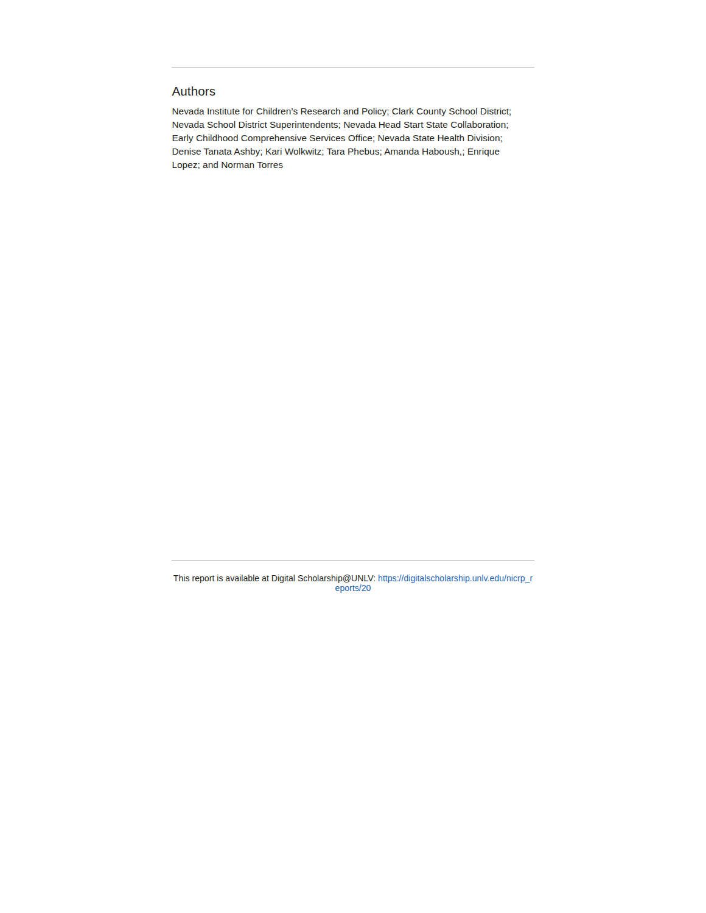Authors
Nevada Institute for Children’s Research and Policy; Clark County School District; Nevada School District Superintendents; Nevada Head Start State Collaboration; Early Childhood Comprehensive Services Office; Nevada State Health Division; Denise Tanata Ashby; Kari Wolkwitz; Tara Phebus; Amanda Haboush,; Enrique Lopez; and Norman Torres
This report is available at Digital Scholarship@UNLV: https://digitalscholarship.unlv.edu/nicrp_reports/20